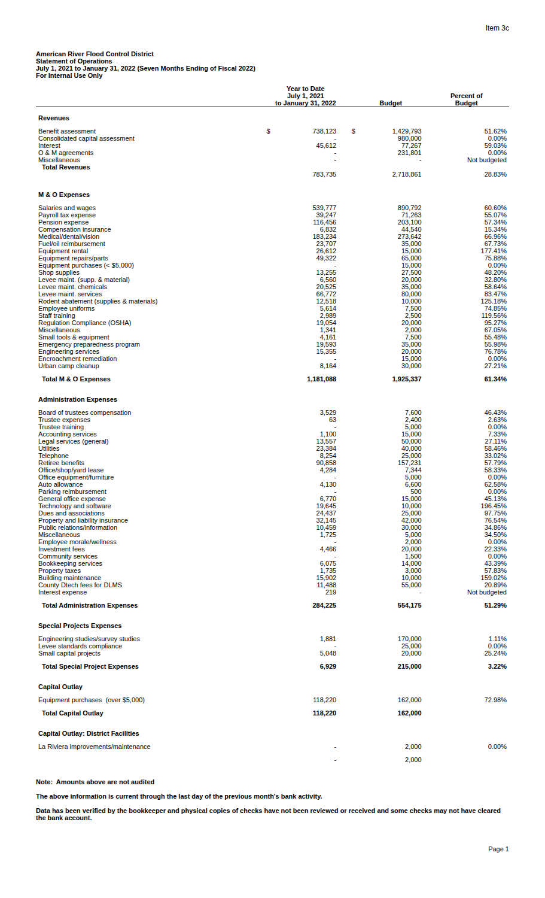Item 3c
American River Flood Control District
Statement of Operations
July 1, 2021 to January 31, 2022 (Seven Months Ending of Fiscal 2022)
For Internal Use Only
| | Year to Date July 1, 2021 to January 31, 2022 | Budget | Percent of Budget |
| Revenues | | | | | |
| Benefit assessment | $ | 738,123 | $ | 1,429,793 | 51.62% |
| Consolidated capital assessment | | - | | 980,000 | 0.00% |
| Interest | | 45,612 | | 77,267 | 59.03% |
| O & M agreements | | - | | 231,801 | 0.00% |
| Miscellaneous | | - | | - | Not budgeted |
| Total Revenues | | | | | |
| | | 783,735 | | 2,718,861 | 28.83% |
| M & O Expenses | | | | | |
| Salaries and wages | | 539,777 | | 890,792 | 60.60% |
| Payroll tax expense | | 39,247 | | 71,263 | 55.07% |
| Pension expense | | 116,456 | | 203,100 | 57.34% |
| Compensation insurance | | 6,832 | | 44,540 | 15.34% |
| Medical/dental/vision | | 183,234 | | 273,642 | 66.96% |
| Fuel/oil reimbursement | | 23,707 | | 35,000 | 67.73% |
| Equipment rental | | 26,612 | | 15,000 | 177.41% |
| Equipment repairs/parts | | 49,322 | | 65,000 | 75.88% |
| Equipment purchases (< $5,000) | | - | | 15,000 | 0.00% |
| Shop supplies | | 13,255 | | 27,500 | 48.20% |
| Levee maint. (supp. & material) | | 6,560 | | 20,000 | 32.80% |
| Levee maint. chemicals | | 20,525 | | 35,000 | 58.64% |
| Levee maint. services | | 66,772 | | 80,000 | 83.47% |
| Rodent abatement (supplies & materials) | | 12,518 | | 10,000 | 125.18% |
| Employee uniforms | | 5,614 | | 7,500 | 74.85% |
| Staff training | | 2,989 | | 2,500 | 119.56% |
| Regulation Compliance (OSHA) | | 19,054 | | 20,000 | 95.27% |
| Miscellaneous | | 1,341 | | 2,000 | 67.05% |
| Small tools & equipment | | 4,161 | | 7,500 | 55.48% |
| Emergency preparedness program | | 19,593 | | 35,000 | 55.98% |
| Engineering services | | 15,355 | | 20,000 | 76.78% |
| Encroachment remediation | | - | | 15,000 | 0.00% |
| Urban camp cleanup | | 8,164 | | 30,000 | 27.21% |
| Total M & O Expenses | | 1,181,088 | | 1,925,337 | 61.34% |
| Administration Expenses | | | | | |
| Board of trustees compensation | | 3,529 | | 7,600 | 46.43% |
| Trustee expenses | | 63 | | 2,400 | 2.63% |
| Trustee training | | - | | 5,000 | 0.00% |
| Accounting services | | 1,100 | | 15,000 | 7.33% |
| Legal services (general) | | 13,557 | | 50,000 | 27.11% |
| Utilities | | 23,384 | | 40,000 | 58.46% |
| Telephone | | 8,254 | | 25,000 | 33.02% |
| Retiree benefits | | 90,858 | | 157,231 | 57.79% |
| Office/shop/yard lease | | 4,284 | | 7,344 | 58.33% |
| Office equipment/furniture | | - | | 5,000 | 0.00% |
| Auto allowance | | 4,130 | | 6,600 | 62.58% |
| Parking reimbursement | | - | | 500 | 0.00% |
| General office expense | | 6,770 | | 15,000 | 45.13% |
| Technology and software | | 19,645 | | 10,000 | 196.45% |
| Dues and associations | | 24,437 | | 25,000 | 97.75% |
| Property and liability insurance | | 32,145 | | 42,000 | 76.54% |
| Public relations/information | | 10,459 | | 30,000 | 34.86% |
| Miscellaneous | | 1,725 | | 5,000 | 34.50% |
| Employee morale/wellness | | - | | 2,000 | 0.00% |
| Investment fees | | 4,466 | | 20,000 | 22.33% |
| Community services | | - | | 1,500 | 0.00% |
| Bookkeeping services | | 6,075 | | 14,000 | 43.39% |
| Property taxes | | 1,735 | | 3,000 | 57.83% |
| Building maintenance | | 15,902 | | 10,000 | 159.02% |
| County Dtech fees for DLMS | | 11,488 | | 55,000 | 20.89% |
| Interest expense | | 219 | | - | Not budgeted |
| Total Administration Expenses | | 284,225 | | 554,175 | 51.29% |
| Special Projects Expenses | | | | | |
| Engineering studies/survey studies | | 1,881 | | 170,000 | 1.11% |
| Levee standards compliance | | - | | 25,000 | 0.00% |
| Small capital projects | | 5,048 | | 20,000 | 25.24% |
| Total Special Project Expenses | | 6,929 | | 215,000 | 3.22% |
| Capital Outlay | | | | | |
| Equipment purchases (over $5,000) | | 118,220 | | 162,000 | 72.98% |
| Total Capital Outlay | | 118,220 | | 162,000 | |
| Capital Outlay: District Facilities | | | | | |
| La Riviera improvements/maintenance | | - | | 2,000 | 0.00% |
| | | - | | 2,000 | |
Note: Amounts above are not audited
The above information is current through the last day of the previous month's bank activity.
Data has been verified by the bookkeeper and physical copies of checks have not been reviewed or received and some checks may not have cleared the bank account.
Page 1